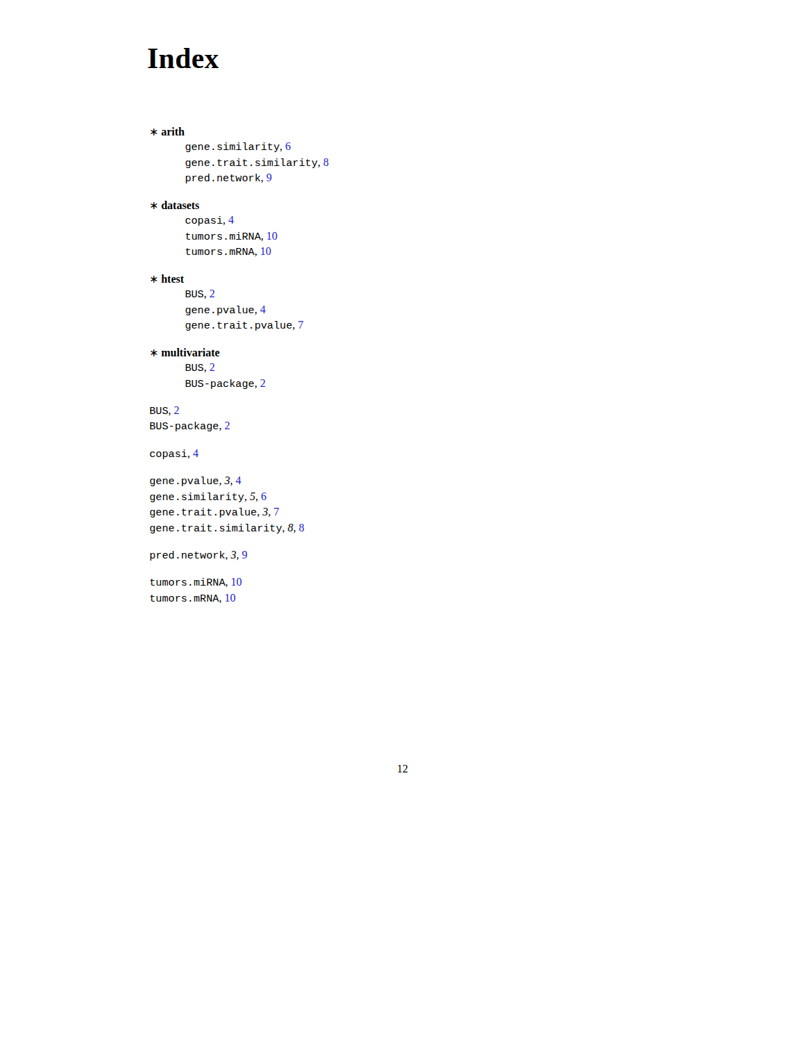Index
∗ arith
gene.similarity, 6
gene.trait.similarity, 8
pred.network, 9
∗ datasets
copasi, 4
tumors.miRNA, 10
tumors.mRNA, 10
∗ htest
BUS, 2
gene.pvalue, 4
gene.trait.pvalue, 7
∗ multivariate
BUS, 2
BUS-package, 2
BUS, 2
BUS-package, 2
copasi, 4
gene.pvalue, 3, 4
gene.similarity, 5, 6
gene.trait.pvalue, 3, 7
gene.trait.similarity, 8, 8
pred.network, 3, 9
tumors.miRNA, 10
tumors.mRNA, 10
12